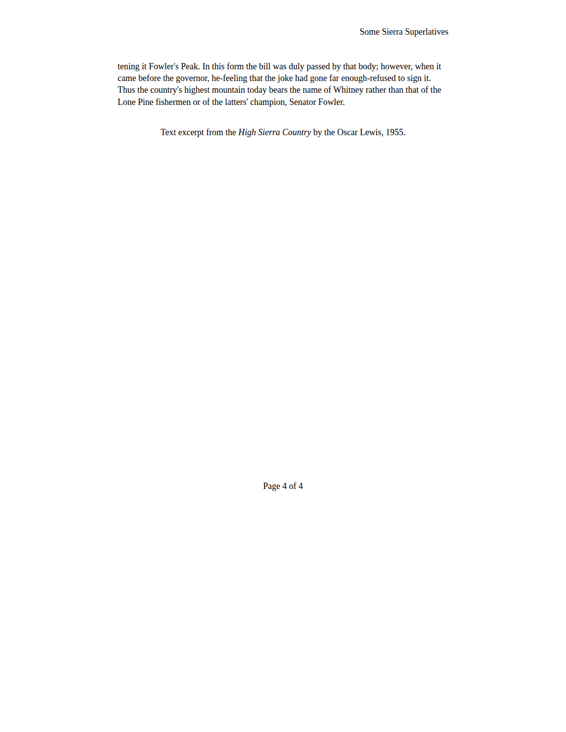Some Sierra Superlatives
tening it Fowler's Peak. In this form the bill was duly passed by that body; however, when it came before the governor, he-feeling that the joke had gone far enough-refused to sign it. Thus the country's highest mountain today bears the name of Whitney rather than that of the Lone Pine fishermen or of the latters' champion, Senator Fowler.
Text excerpt from the High Sierra Country by the Oscar Lewis, 1955.
Page 4 of 4